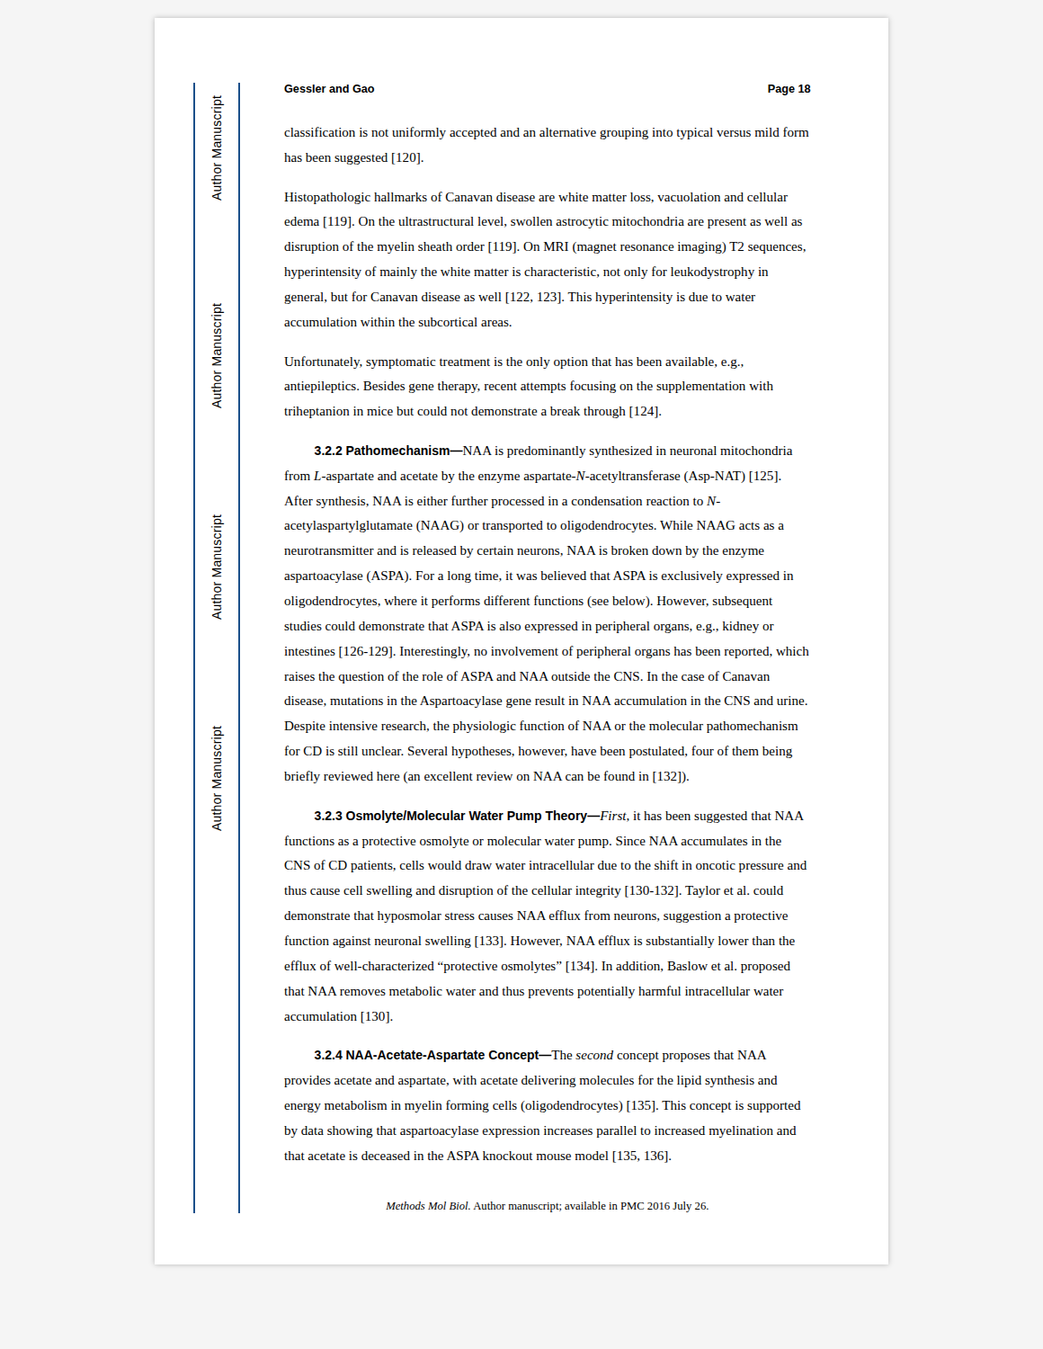Author Manuscript Author Manuscript Author Manuscript Author Manuscript
Gessler and Gao
Page 18
classification is not uniformly accepted and an alternative grouping into typical versus mild form has been suggested [120].
Histopathologic hallmarks of Canavan disease are white matter loss, vacuolation and cellular edema [119]. On the ultrastructural level, swollen astrocytic mitochondria are present as well as disruption of the myelin sheath order [119]. On MRI (magnet resonance imaging) T2 sequences, hyperintensity of mainly the white matter is characteristic, not only for leukodystrophy in general, but for Canavan disease as well [122, 123]. This hyperintensity is due to water accumulation within the subcortical areas.
Unfortunately, symptomatic treatment is the only option that has been available, e.g., antiepileptics. Besides gene therapy, recent attempts focusing on the supplementation with triheptanion in mice but could not demonstrate a break through [124].
3.2.2 Pathomechanism—NAA is predominantly synthesized in neuronal mitochondria from L-aspartate and acetate by the enzyme aspartate-N-acetyltransferase (Asp-NAT) [125]. After synthesis, NAA is either further processed in a condensation reaction to N-acetylaspartylglutamate (NAAG) or transported to oligodendrocytes. While NAAG acts as a neurotransmitter and is released by certain neurons, NAA is broken down by the enzyme aspartoacylase (ASPA). For a long time, it was believed that ASPA is exclusively expressed in oligodendrocytes, where it performs different functions (see below). However, subsequent studies could demonstrate that ASPA is also expressed in peripheral organs, e.g., kidney or intestines [126-129]. Interestingly, no involvement of peripheral organs has been reported, which raises the question of the role of ASPA and NAA outside the CNS. In the case of Canavan disease, mutations in the Aspartoacylase gene result in NAA accumulation in the CNS and urine. Despite intensive research, the physiologic function of NAA or the molecular pathomechanism for CD is still unclear. Several hypotheses, however, have been postulated, four of them being briefly reviewed here (an excellent review on NAA can be found in [132]).
3.2.3 Osmolyte/Molecular Water Pump Theory—First, it has been suggested that NAA functions as a protective osmolyte or molecular water pump. Since NAA accumulates in the CNS of CD patients, cells would draw water intracellular due to the shift in oncotic pressure and thus cause cell swelling and disruption of the cellular integrity [130-132]. Taylor et al. could demonstrate that hyposmolar stress causes NAA efflux from neurons, suggestion a protective function against neuronal swelling [133]. However, NAA efflux is substantially lower than the efflux of well-characterized “protective osmolytes” [134]. In addition, Baslow et al. proposed that NAA removes metabolic water and thus prevents potentially harmful intracellular water accumulation [130].
3.2.4 NAA-Acetate-Aspartate Concept—The second concept proposes that NAA provides acetate and aspartate, with acetate delivering molecules for the lipid synthesis and energy metabolism in myelin forming cells (oligodendrocytes) [135]. This concept is supported by data showing that aspartoacylase expression increases parallel to increased myelination and that acetate is deceased in the ASPA knockout mouse model [135, 136].
Methods Mol Biol. Author manuscript; available in PMC 2016 July 26.